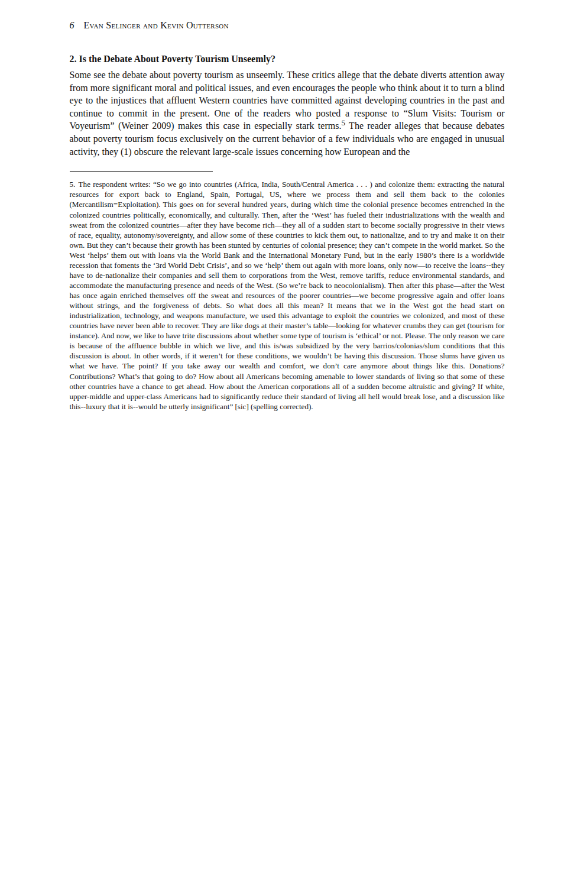6 Evan Selinger and Kevin Outterson
2. Is the Debate About Poverty Tourism Unseemly?
Some see the debate about poverty tourism as unseemly. These critics allege that the debate diverts attention away from more significant moral and political issues, and even encourages the people who think about it to turn a blind eye to the injustices that affluent Western countries have committed against developing countries in the past and continue to commit in the present. One of the readers who posted a response to “Slum Visits: Tourism or Voyeurism” (Weiner 2009) makes this case in especially stark terms.5 The reader alleges that because debates about poverty tourism focus exclusively on the current behavior of a few individuals who are engaged in unusual activity, they (1) obscure the relevant large-scale issues concerning how European and the
5. The respondent writes: “So we go into countries (Africa, India, South/Central America . . . ) and colonize them: extracting the natural resources for export back to England, Spain, Portugal, US, where we process them and sell them back to the colonies (Mercantilism=Exploitation). This goes on for several hundred years, during which time the colonial presence becomes entrenched in the colonized countries politically, economically, and culturally. Then, after the ‘West’ has fueled their industrializations with the wealth and sweat from the colonized countries—after they have become rich—they all of a sudden start to become socially progressive in their views of race, equality, autonomy/sovereignty, and allow some of these countries to kick them out, to nationalize, and to try and make it on their own. But they can’t because their growth has been stunted by centuries of colonial presence; they can’t compete in the world market. So the West ‘helps’ them out with loans via the World Bank and the International Monetary Fund, but in the early 1980’s there is a worldwide recession that foments the ‘3rd World Debt Crisis’, and so we ‘help’ them out again with more loans, only now—to receive the loans--they have to de-nationalize their companies and sell them to corporations from the West, remove tariffs, reduce environmental standards, and accommodate the manufacturing presence and needs of the West. (So we’re back to neocolonialism). Then after this phase—after the West has once again enriched themselves off the sweat and resources of the poorer countries—we become progressive again and offer loans without strings, and the forgiveness of debts. So what does all this mean? It means that we in the West got the head start on industrialization, technology, and weapons manufacture, we used this advantage to exploit the countries we colonized, and most of these countries have never been able to recover. They are like dogs at their master’s table—looking for whatever crumbs they can get (tourism for instance). And now, we like to have trite discussions about whether some type of tourism is ‘ethical’ or not. Please. The only reason we care is because of the affluence bubble in which we live, and this is/was subsidized by the very barrios/colonias/slum conditions that this discussion is about. In other words, if it weren’t for these conditions, we wouldn’t be having this discussion. Those slums have given us what we have. The point? If you take away our wealth and comfort, we don’t care anymore about things like this. Donations? Contributions? What’s that going to do? How about all Americans becoming amenable to lower standards of living so that some of these other countries have a chance to get ahead. How about the American corporations all of a sudden become altruistic and giving? If white, upper-middle and upper-class Americans had to significantly reduce their standard of living all hell would break lose, and a discussion like this--luxury that it is--would be utterly insignificant” [sic] (spelling corrected).